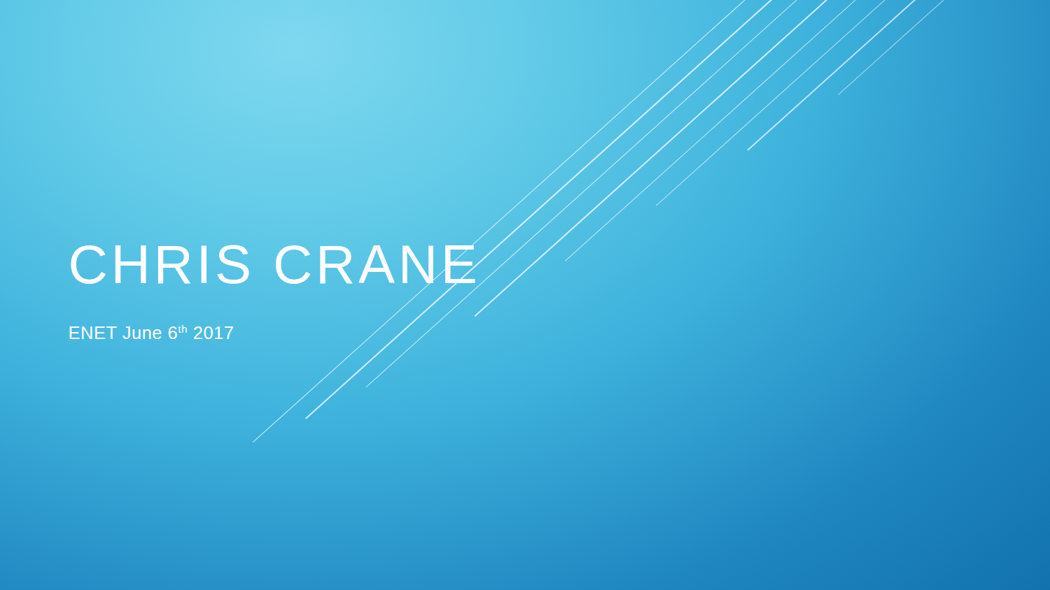Chris Crane
ENET June 6th 2017